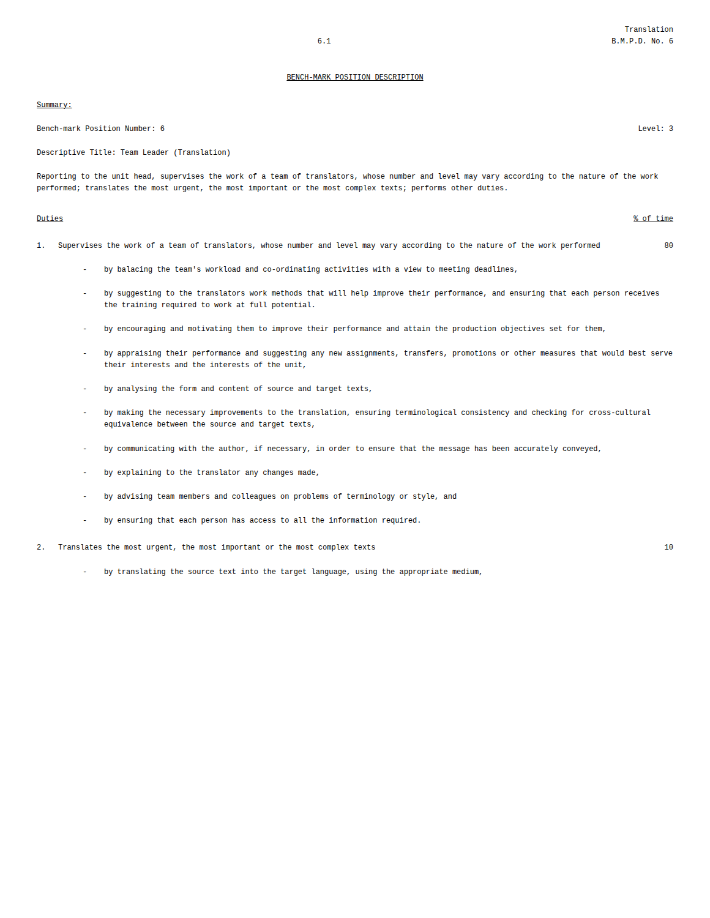Translation
6.1 B.M.P.D. No. 6
BENCH-MARK POSITION DESCRIPTION
Summary:
Bench-mark Position Number: 6 Level: 3
Descriptive Title: Team Leader (Translation)
Reporting to the unit head, supervises the work of a team of translators, whose number and level may vary according to the nature of the work performed; translates the most urgent, the most important or the most complex texts; performs other duties.
Duties % of time
1. Supervises the work of a team of translators, whose number and level may vary according to the nature of the work performed
80
by balacing the team's workload and co-ordinating activities with a view to meeting deadlines,
by suggesting to the translators work methods that will help improve their performance, and ensuring that each person receives the training required to work at full potential.
by encouraging and motivating them to improve their performance and attain the production objectives set for them,
by appraising their performance and suggesting any new assignments, transfers, promotions or other measures that would best serve their interests and the interests of the unit,
by analysing the form and content of source and target texts,
by making the necessary improvements to the translation, ensuring terminological consistency and checking for cross-cultural equivalence between the source and target texts,
by communicating with the author, if necessary, in order to ensure that the message has been accurately conveyed,
by explaining to the translator any changes made,
by advising team members and colleagues on problems of terminology or style, and
by ensuring that each person has access to all the information required.
2. Translates the most urgent, the most important or the most complex texts
10
by translating the source text into the target language, using the appropriate medium,